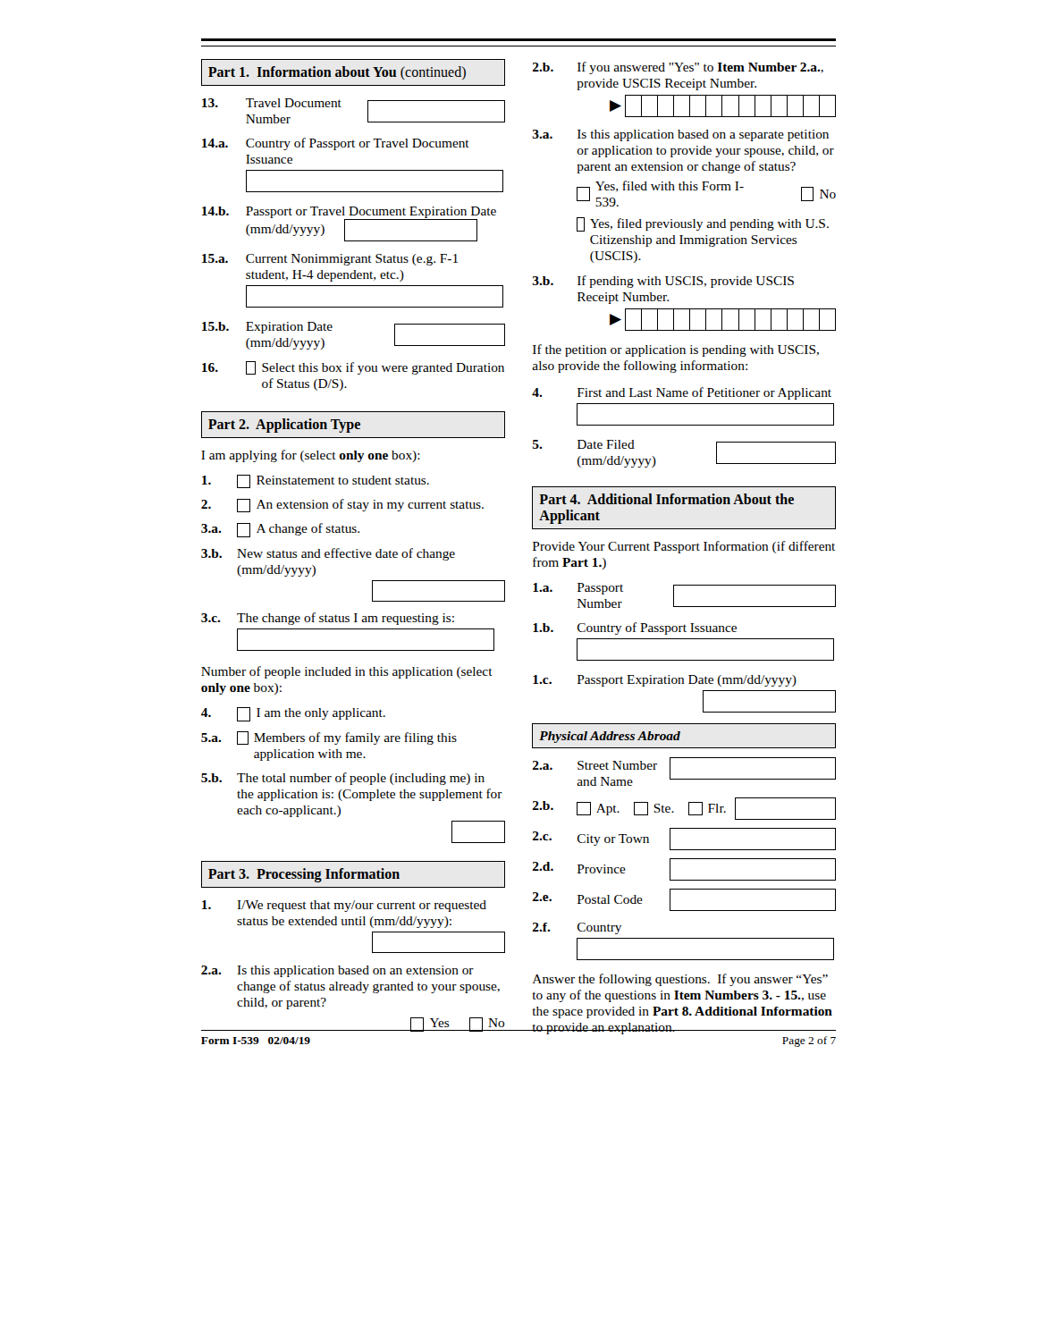Part 1. Information about You (continued)
13.
Travel Document Number
14.a.
Country of Passport or Travel Document Issuance
14.b.
Passport or Travel Document Expiration Date
(mm/dd/yyyy)
15.a.
Current Nonimmigrant Status (e.g. F-1 student, H-4 dependent, etc.)
15.b.
Expiration Date (mm/dd/yyyy)
16.
Select this box if you were granted Duration of Status (D/S).
Part 2. Application Type
I am applying for (select only one box):
1.
Reinstatement to student status.
2.
An extension of stay in my current status.
3.a.
A change of status.
3.b.
New status and effective date of change (mm/dd/yyyy)
3.c.
The change of status I am requesting is:
Number of people included in this application (select only one box):
4.
I am the only applicant.
5.a.
Members of my family are filing this application with me.
5.b.
The total number of people (including me) in the application is: (Complete the supplement for each co-applicant.)
Part 3. Processing Information
1.
I/We request that my/our current or requested status be extended until (mm/dd/yyyy):
2.a.
Is this application based on an extension or change of status already granted to your spouse, child, or parent?
Yes No
2.b.
If you answered "Yes" to Item Number 2.a., provide USCIS Receipt Number.
▶
3.a.
Is this application based on a separate petition or application to provide your spouse, child, or parent an extension or change of status?
Yes, filed with this Form I-539. No
Yes, filed previously and pending with U.S. Citizenship and Immigration Services (USCIS).
3.b.
If pending with USCIS, provide USCIS Receipt Number.
▶
If the petition or application is pending with USCIS, also provide the following information:
4.
First and Last Name of Petitioner or Applicant
5.
Date Filed (mm/dd/yyyy)
Part 4. Additional Information About the Applicant
Provide Your Current Passport Information (if different from Part 1.)
1.a.
Passport Number
1.b.
Country of Passport Issuance
1.c.
Passport Expiration Date (mm/dd/yyyy)
Physical Address Abroad
2.a.
Street Number and Name
2.b.
Apt. Ste. Flr.
2.c.
City or Town
2.d.
Province
2.e.
Postal Code
2.f.
Country
Answer the following questions. If you answer “Yes” to any of the questions in Item Numbers 3. - 15., use the space provided in Part 8. Additional Information to provide an explanation.
Form I-539 02/04/19
Page 2 of 7